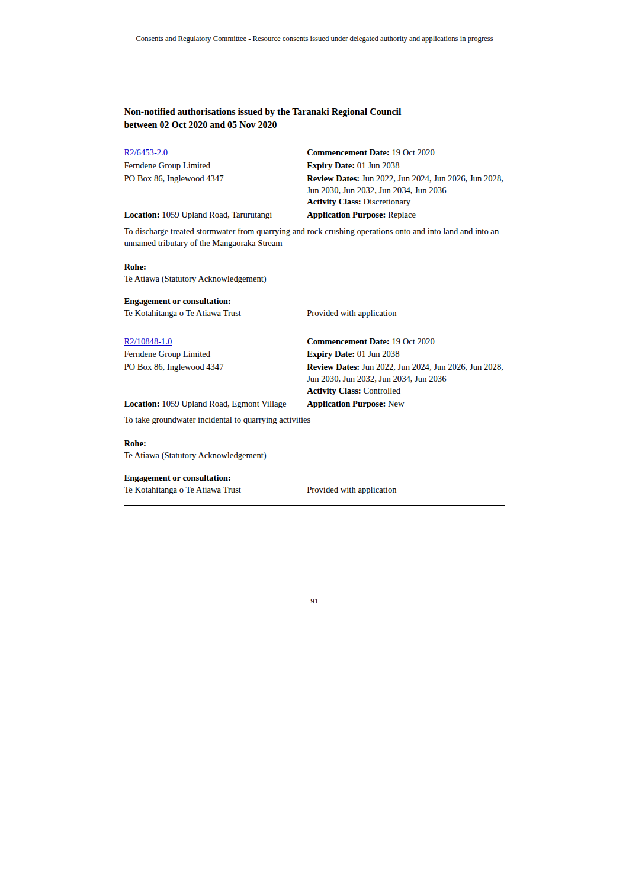Consents and Regulatory Committee - Resource consents issued under delegated authority and applications in progress
Non-notified authorisations issued by the Taranaki Regional Council
between 02 Oct 2020 and 05 Nov 2020
| R2/6453-2.0 | Commencement Date: 19 Oct 2020 |
| Ferndene Group Limited | Expiry Date: 01 Jun 2038 |
| PO Box 86, Inglewood 4347 | Review Dates: Jun 2022, Jun 2024, Jun 2026, Jun 2028, Jun 2030, Jun 2032, Jun 2034, Jun 2036 Activity Class: Discretionary |
| Location: 1059 Upland Road, Tarurutangi | Application Purpose: Replace |
To discharge treated stormwater from quarrying and rock crushing operations onto and into land and into an unnamed tributary of the Mangaoraka Stream
Rohe:
Te Atiawa (Statutory Acknowledgement)
Engagement or consultation:
| Te Kotahitanga o Te Atiawa Trust | Provided with application |
| R2/10848-1.0 | Commencement Date: 19 Oct 2020 |
| Ferndene Group Limited | Expiry Date: 01 Jun 2038 |
| PO Box 86, Inglewood 4347 | Review Dates: Jun 2022, Jun 2024, Jun 2026, Jun 2028, Jun 2030, Jun 2032, Jun 2034, Jun 2036 Activity Class: Controlled |
| Location: 1059 Upland Road, Egmont Village | Application Purpose: New |
To take groundwater incidental to quarrying activities
Rohe:
Te Atiawa (Statutory Acknowledgement)
Engagement or consultation:
| Te Kotahitanga o Te Atiawa Trust | Provided with application |
91